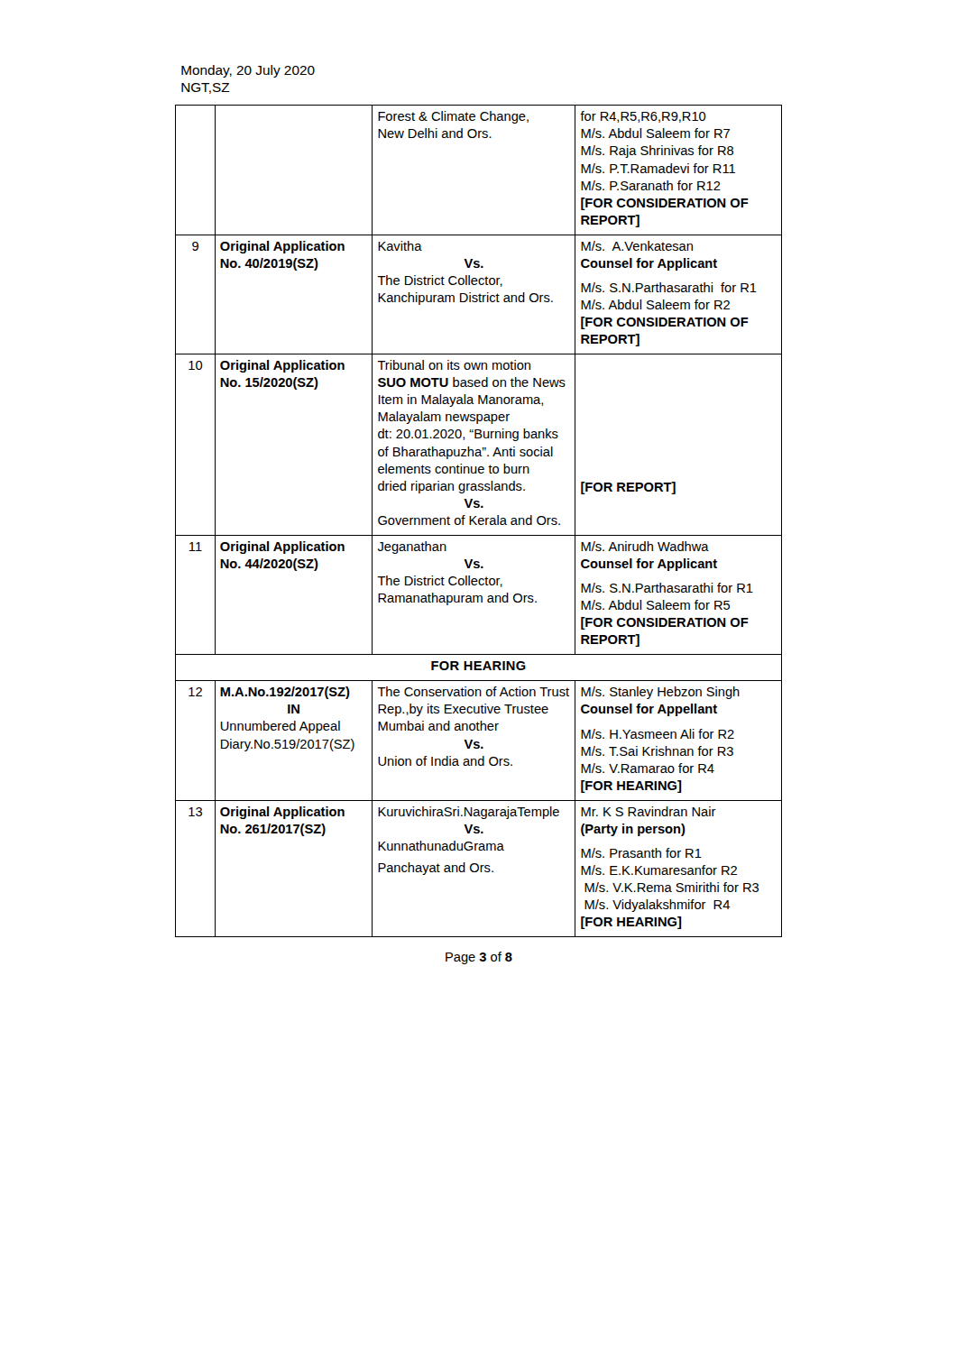Monday, 20 July 2020
NGT,SZ
| | | Forest & Climate Change, New Delhi and Ors. | for R4,R5,R6,R9,R10 M/s. Abdul Saleem for R7 M/s. Raja Shrinivas for R8 M/s. P.T.Ramadevi for R11 M/s. P.Saranath for R12 [FOR CONSIDERATION OF REPORT] |
| 9 | Original Application No. 40/2019(SZ) | Kavitha Vs. The District Collector, Kanchipuram District and Ors. | M/s. A.Venkatesan Counsel for Applicant M/s. S.N.Parthasarathi for R1 M/s. Abdul Saleem for R2 [FOR CONSIDERATION OF REPORT] |
| 10 | Original Application No. 15/2020(SZ) | Tribunal on its own motion SUO MOTU based on the News Item in Malayala Manorama, Malayalam newspaper dt: 20.01.2020, “Burning banks of Bharathapuzha”. Anti social elements continue to burn dried riparian grasslands. Vs. Government of Kerala and Ors. | [FOR REPORT] |
| 11 | Original Application No. 44/2020(SZ) | Jeganathan Vs. The District Collector, Ramanathapuram and Ors. | M/s. Anirudh Wadhwa Counsel for Applicant M/s. S.N.Parthasarathi for R1 M/s. Abdul Saleem for R5 [FOR CONSIDERATION OF REPORT] |
| FOR HEARING |
| 12 | M.A.No.192/2017(SZ) IN Unnumbered Appeal Diary.No.519/2017(SZ) | The Conservation of Action Trust Rep.,by its Executive Trustee Mumbai and another Vs. Union of India and Ors. | M/s. Stanley Hebzon Singh Counsel for Appellant M/s. H.Yasmeen Ali for R2 M/s. T.Sai Krishnan for R3 M/s. V.Ramarao for R4 [FOR HEARING] |
| 13 | Original Application No. 261/2017(SZ) | KuruvichiraSri.NagarajaTemple Vs. KunnathunaduGrama Panchayat and Ors. | Mr. K S Ravindran Nair (Party in person) M/s. Prasanth for R1 M/s. E.K.Kumaresanfor R2 M/s. V.K.Rema Smirithi for R3 M/s. Vidyalakshmifor R4 [FOR HEARING] |
Page 3 of 8